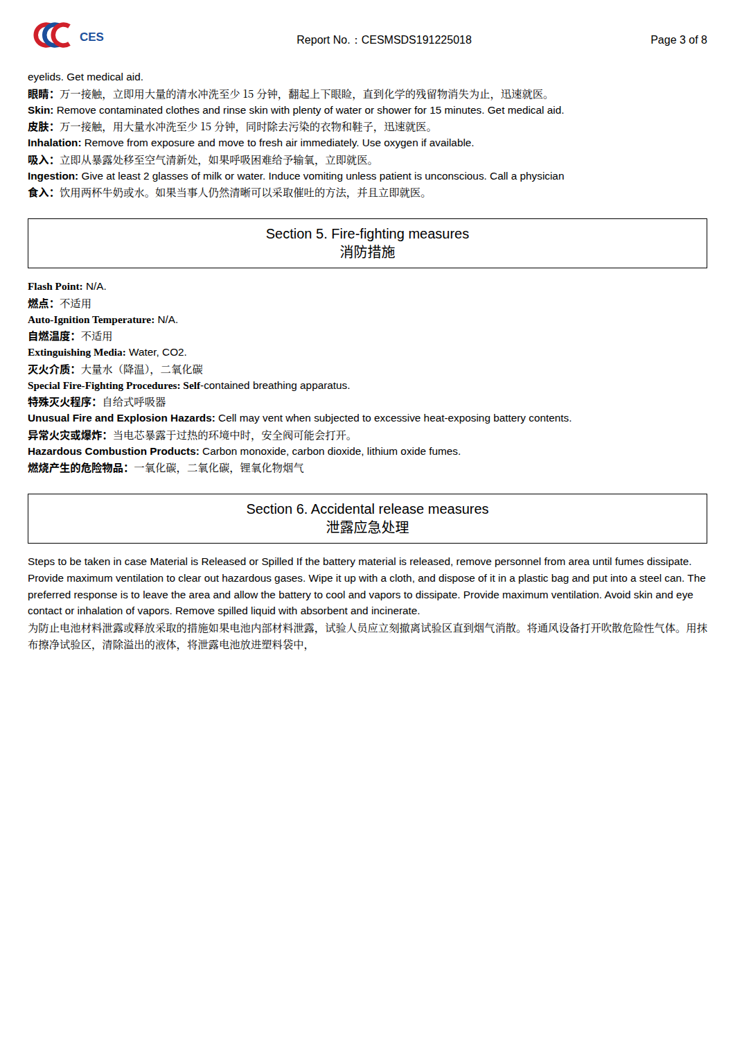CES
Report No.：CESMSDS191225018
Page 3 of 8
eyelids. Get medical aid.
眼睛：万一接触，立即用大量的清水冲洗至少 15 分钟，翻起上下眼睑，直到化学的残留物消失为止，迅速就医。
Skin: Remove contaminated clothes and rinse skin with plenty of water or shower for 15 minutes. Get medical aid.
皮肤：万一接触，用大量水冲洗至少 15 分钟，同时除去污染的衣物和鞋子，迅速就医。
Inhalation: Remove from exposure and move to fresh air immediately. Use oxygen if available.
吸入：立即从暴露处移至空气清新处，如果呼吸困难给予输氧，立即就医。
Ingestion: Give at least 2 glasses of milk or water. Induce vomiting unless patient is unconscious. Call a physician
食入：饮用两杯牛奶或水。如果当事人仍然清晰可以采取催吐的方法，并且立即就医。
Section 5. Fire-fighting measures
消防措施
Flash Point: N/A.
燃点：不适用
Auto-Ignition Temperature: N/A.
自燃温度：不适用
Extinguishing Media: Water, CO2.
灭火介质：大量水（降温），二氧化碳
Special Fire-Fighting Procedures: Self-contained breathing apparatus.
特殊灭火程序：自给式呼吸器
Unusual Fire and Explosion Hazards: Cell may vent when subjected to excessive heat-exposing battery contents.
异常火灾或爆炸：当电芯暴露于过热的环境中时，安全阀可能会打开。
Hazardous Combustion Products: Carbon monoxide, carbon dioxide, lithium oxide fumes.
燃烧产生的危险物品：一氧化碳，二氧化碳，锂氧化物烟气
Section 6. Accidental release measures
泄露应急处理
Steps to be taken in case Material is Released or Spilled If the battery material is released, remove personnel from area until fumes dissipate. Provide maximum ventilation to clear out hazardous gases. Wipe it up with a cloth, and dispose of it in a plastic bag and put into a steel can. The preferred response is to leave the area and allow the battery to cool and vapors to dissipate. Provide maximum ventilation. Avoid skin and eye contact or inhalation of vapors. Remove spilled liquid with absorbent and incinerate.
为防止电池材料泄露或释放采取的措施如果电池内部材料泄露，试验人员应立刻撤离试验区直到烟气消散。将通风设备打开吹散危险性气体。用抹布擦净试验区，清除溢出的液体，将泄露电池放进塑料袋中，